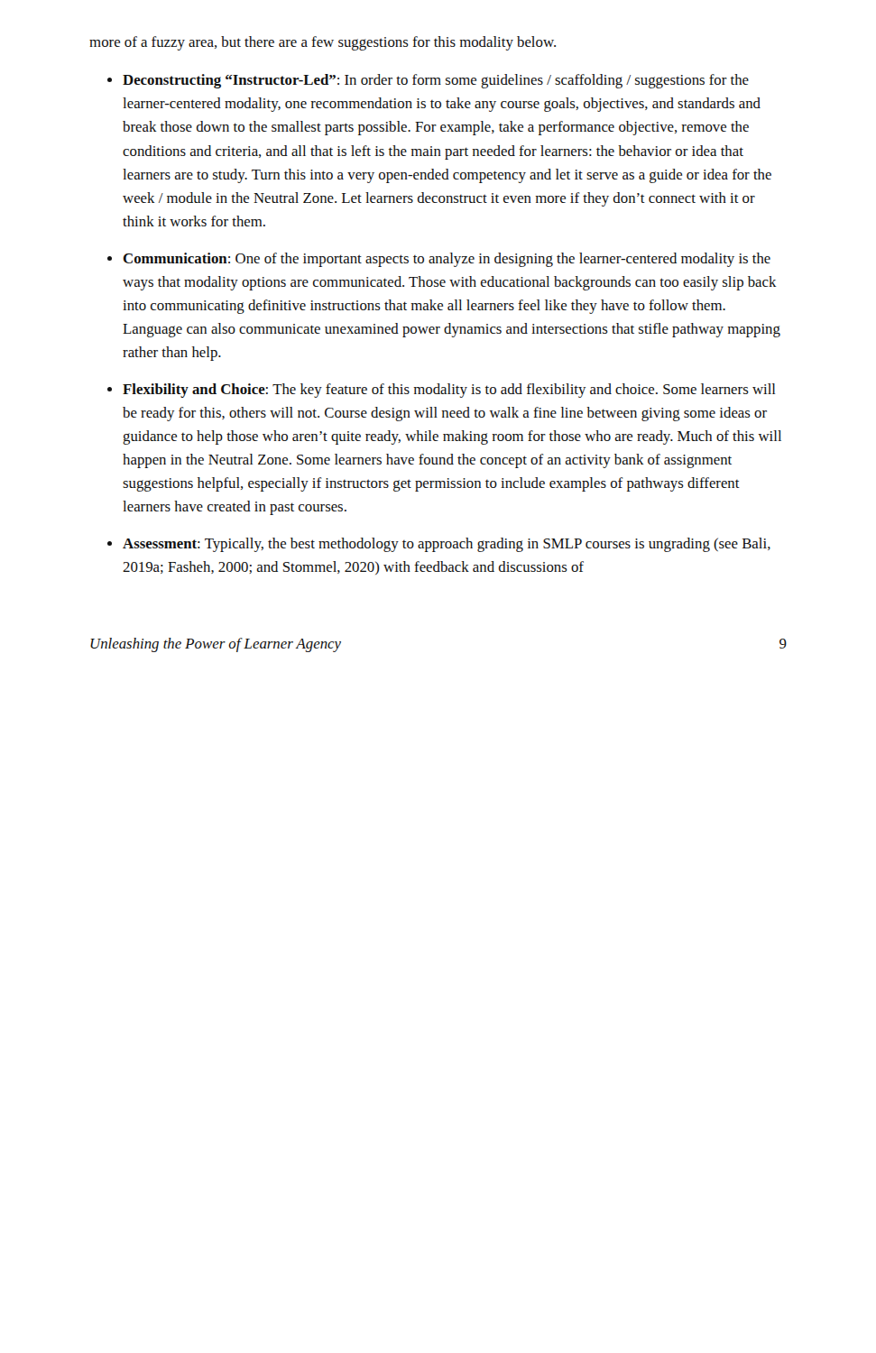more of a fuzzy area, but there are a few suggestions for this modality below.
Deconstructing “Instructor-Led”: In order to form some guidelines / scaffolding / suggestions for the learner-centered modality, one recommendation is to take any course goals, objectives, and standards and break those down to the smallest parts possible. For example, take a performance objective, remove the conditions and criteria, and all that is left is the main part needed for learners: the behavior or idea that learners are to study. Turn this into a very open-ended competency and let it serve as a guide or idea for the week / module in the Neutral Zone. Let learners deconstruct it even more if they don’t connect with it or think it works for them.
Communication: One of the important aspects to analyze in designing the learner-centered modality is the ways that modality options are communicated. Those with educational backgrounds can too easily slip back into communicating definitive instructions that make all learners feel like they have to follow them. Language can also communicate unexamined power dynamics and intersections that stifle pathway mapping rather than help.
Flexibility and Choice: The key feature of this modality is to add flexibility and choice. Some learners will be ready for this, others will not. Course design will need to walk a fine line between giving some ideas or guidance to help those who aren’t quite ready, while making room for those who are ready. Much of this will happen in the Neutral Zone. Some learners have found the concept of an activity bank of assignment suggestions helpful, especially if instructors get permission to include examples of pathways different learners have created in past courses.
Assessment: Typically, the best methodology to approach grading in SMLP courses is ungrading (see Bali, 2019a; Fasheh, 2000; and Stommel, 2020) with feedback and discussions of
Unleashing the Power of Learner Agency 9